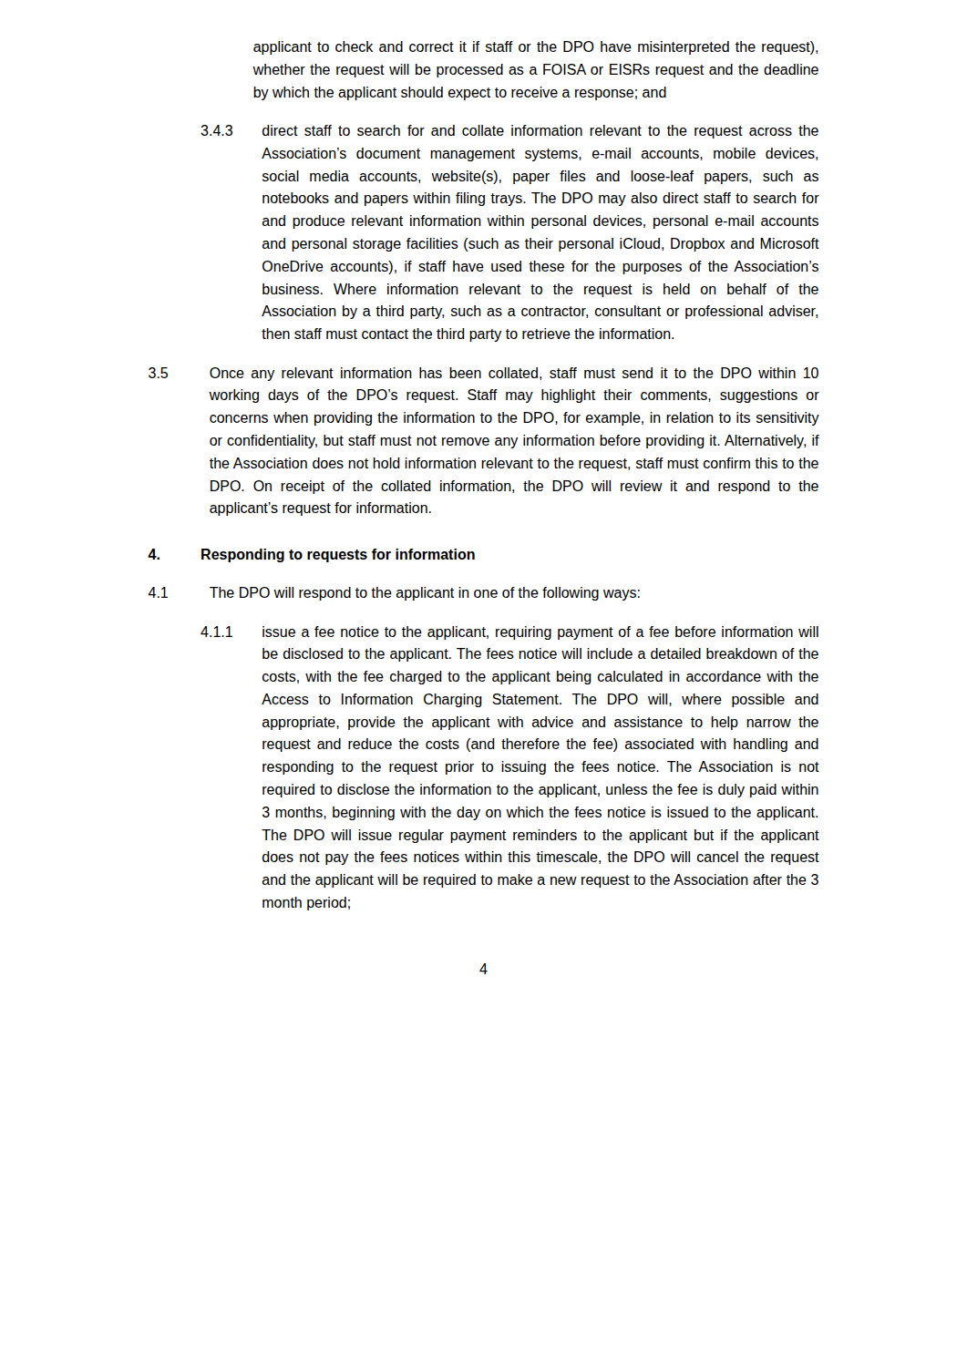applicant to check and correct it if staff or the DPO have misinterpreted the request), whether the request will be processed as a FOISA or EISRs request and the deadline by which the applicant should expect to receive a response; and
3.4.3
direct staff to search for and collate information relevant to the request across the Association’s document management systems, e-mail accounts, mobile devices, social media accounts, website(s), paper files and loose-leaf papers, such as notebooks and papers within filing trays. The DPO may also direct staff to search for and produce relevant information within personal devices, personal e-mail accounts and personal storage facilities (such as their personal iCloud, Dropbox and Microsoft OneDrive accounts), if staff have used these for the purposes of the Association’s business. Where information relevant to the request is held on behalf of the Association by a third party, such as a contractor, consultant or professional adviser, then staff must contact the third party to retrieve the information.
3.5
Once any relevant information has been collated, staff must send it to the DPO within 10 working days of the DPO’s request. Staff may highlight their comments, suggestions or concerns when providing the information to the DPO, for example, in relation to its sensitivity or confidentiality, but staff must not remove any information before providing it. Alternatively, if the Association does not hold information relevant to the request, staff must confirm this to the DPO. On receipt of the collated information, the DPO will review it and respond to the applicant’s request for information.
4. Responding to requests for information
4.1
The DPO will respond to the applicant in one of the following ways:
4.1.1
issue a fee notice to the applicant, requiring payment of a fee before information will be disclosed to the applicant. The fees notice will include a detailed breakdown of the costs, with the fee charged to the applicant being calculated in accordance with the Access to Information Charging Statement. The DPO will, where possible and appropriate, provide the applicant with advice and assistance to help narrow the request and reduce the costs (and therefore the fee) associated with handling and responding to the request prior to issuing the fees notice. The Association is not required to disclose the information to the applicant, unless the fee is duly paid within 3 months, beginning with the day on which the fees notice is issued to the applicant. The DPO will issue regular payment reminders to the applicant but if the applicant does not pay the fees notices within this timescale, the DPO will cancel the request and the applicant will be required to make a new request to the Association after the 3 month period;
4